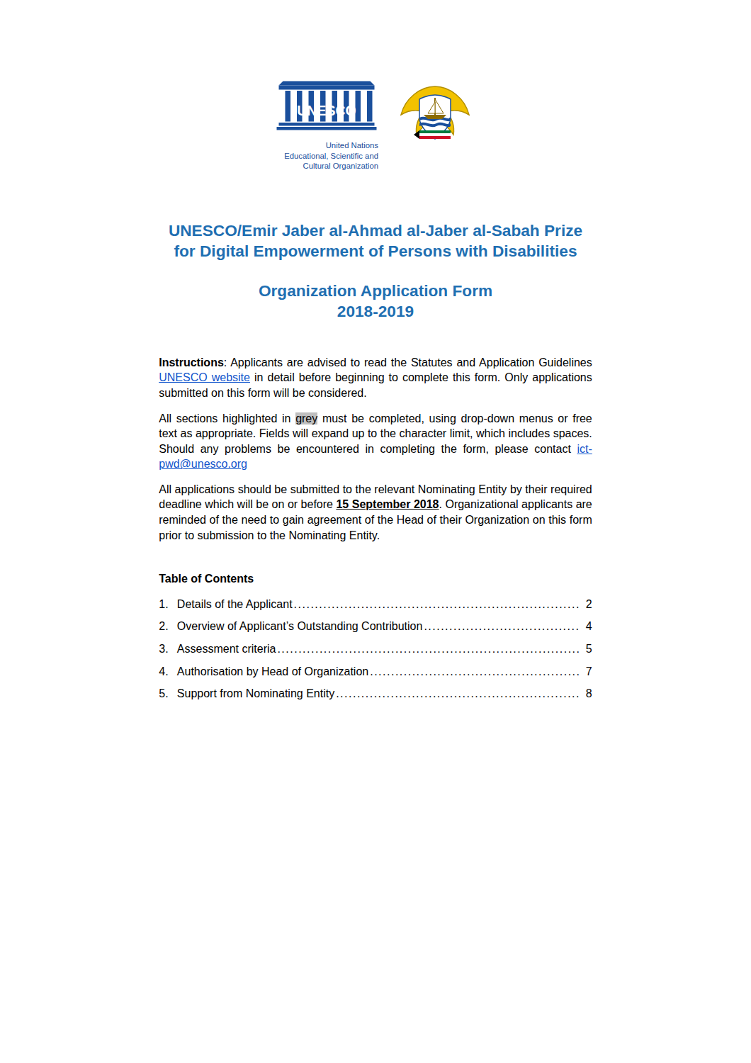UNESCO
United Nations
Educational, Scientific and
Cultural Organization
UNESCO/Emir Jaber al-Ahmad al-Jaber al-Sabah Prize for Digital Empowerment of Persons with Disabilities
Organization Application Form
2018-2019
Instructions: Applicants are advised to read the Statutes and Application Guidelines UNESCO website in detail before beginning to complete this form. Only applications submitted on this form will be considered.
All sections highlighted in grey must be completed, using drop-down menus or free text as appropriate. Fields will expand up to the character limit, which includes spaces. Should any problems be encountered in completing the form, please contact ict-pwd@unesco.org
All applications should be submitted to the relevant Nominating Entity by their required deadline which will be on or before 15 September 2018. Organizational applicants are reminded of the need to gain agreement of the Head of their Organization on this form prior to submission to the Nominating Entity.
Table of Contents
1. Details of the Applicant ........................................................................................................... 2
2. Overview of Applicant’s Outstanding Contribution .......................................................... 4
3. Assessment criteria ..................................................................................................... 5
4. Authorisation by Head of Organization ......................................................................... 7
5. Support from Nominating Entity .................................................................................... 8